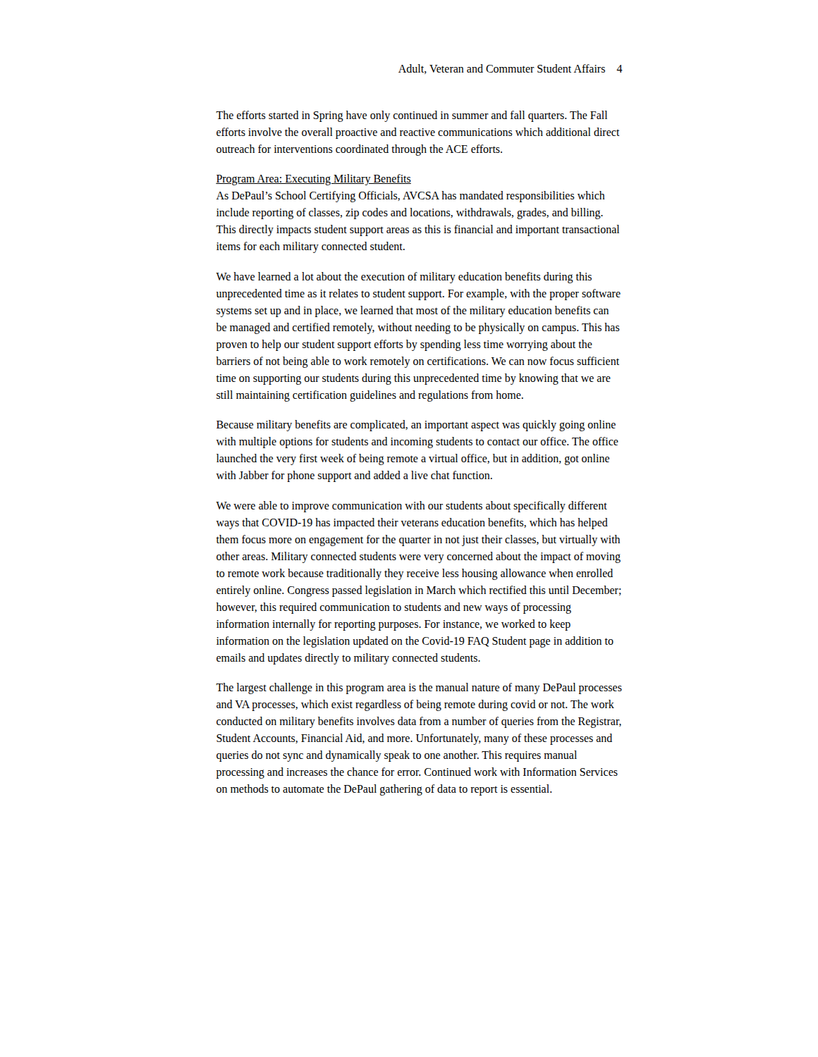Adult, Veteran and Commuter Student Affairs 4
The efforts started in Spring have only continued in summer and fall quarters. The Fall efforts involve the overall proactive and reactive communications which additional direct outreach for interventions coordinated through the ACE efforts.
Program Area: Executing Military Benefits
As DePaul’s School Certifying Officials, AVCSA has mandated responsibilities which include reporting of classes, zip codes and locations, withdrawals, grades, and billing. This directly impacts student support areas as this is financial and important transactional items for each military connected student.
We have learned a lot about the execution of military education benefits during this unprecedented time as it relates to student support. For example, with the proper software systems set up and in place, we learned that most of the military education benefits can be managed and certified remotely, without needing to be physically on campus. This has proven to help our student support efforts by spending less time worrying about the barriers of not being able to work remotely on certifications. We can now focus sufficient time on supporting our students during this unprecedented time by knowing that we are still maintaining certification guidelines and regulations from home.
Because military benefits are complicated, an important aspect was quickly going online with multiple options for students and incoming students to contact our office. The office launched the very first week of being remote a virtual office, but in addition, got online with Jabber for phone support and added a live chat function.
We were able to improve communication with our students about specifically different ways that COVID-19 has impacted their veterans education benefits, which has helped them focus more on engagement for the quarter in not just their classes, but virtually with other areas. Military connected students were very concerned about the impact of moving to remote work because traditionally they receive less housing allowance when enrolled entirely online. Congress passed legislation in March which rectified this until December; however, this required communication to students and new ways of processing information internally for reporting purposes. For instance, we worked to keep information on the legislation updated on the Covid-19 FAQ Student page in addition to emails and updates directly to military connected students.
The largest challenge in this program area is the manual nature of many DePaul processes and VA processes, which exist regardless of being remote during covid or not. The work conducted on military benefits involves data from a number of queries from the Registrar, Student Accounts, Financial Aid, and more. Unfortunately, many of these processes and queries do not sync and dynamically speak to one another. This requires manual processing and increases the chance for error. Continued work with Information Services on methods to automate the DePaul gathering of data to report is essential.